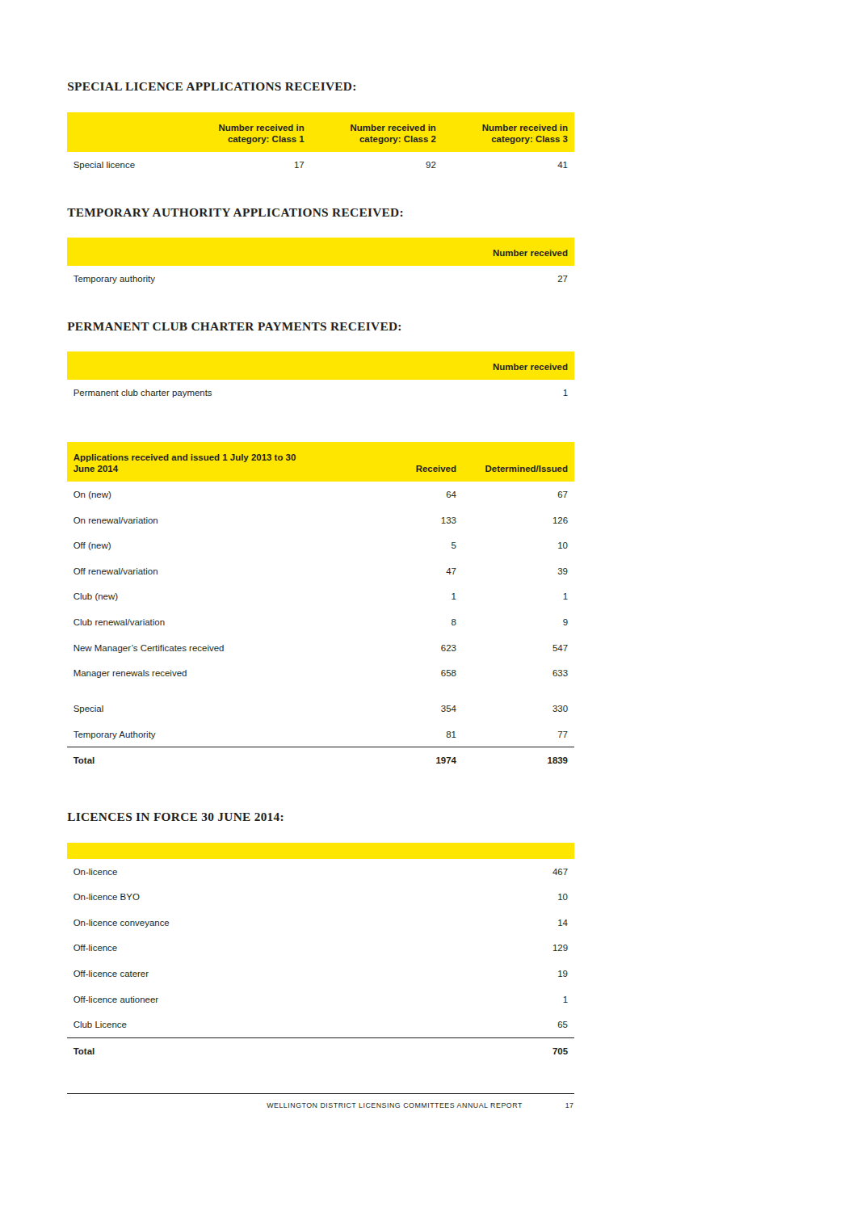Special Licence Applications Received:
| | Number received in category: Class 1 | Number received in category: Class 2 | Number received in category: Class 3 |
| --- | --- | --- | --- |
| Special licence | 17 | 92 | 41 |
Temporary Authority Applications Received:
| | Number received |
| --- | --- |
| Temporary authority | 27 |
Permanent Club Charter Payments Received:
| | Number received |
| --- | --- |
| Permanent club charter payments | 1 |
| Applications received and issued 1 July 2013 to 30 June 2014 | Received | Determined/Issued |
| --- | --- | --- |
| On (new) | 64 | 67 |
| On renewal/variation | 133 | 126 |
| Off (new) | 5 | 10 |
| Off renewal/variation | 47 | 39 |
| Club (new) | 1 | 1 |
| Club renewal/variation | 8 | 9 |
| New Manager’s Certificates received | 623 | 547 |
| Manager renewals received | 658 | 633 |
| Special | 354 | 330 |
| Temporary Authority | 81 | 77 |
| Total | 1974 | 1839 |
Licences in force 30 June 2014:
| On-licence | 467 |
| On-licence BYO | 10 |
| On-licence conveyance | 14 |
| Off-licence | 129 |
| Off-licence caterer | 19 |
| Off-licence autioneer | 1 |
| Club Licence | 65 |
| Total | 705 |
Wellington District Licensing Committees Annual Report 17